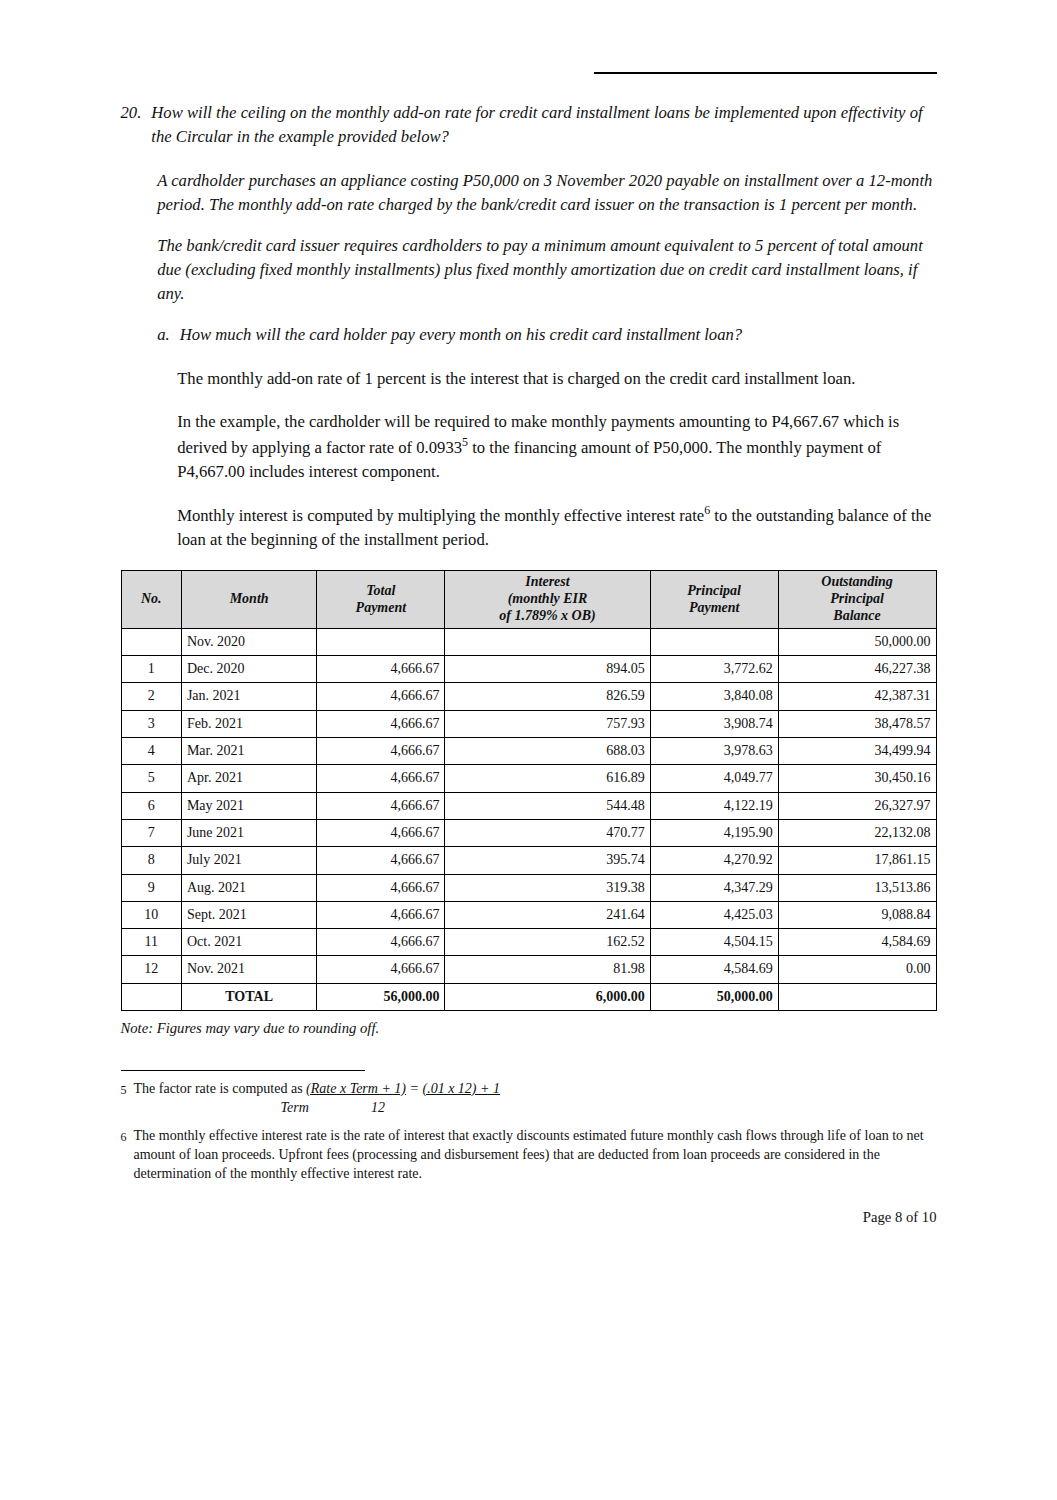20.
How will the ceiling on the monthly add-on rate for credit card installment loans be implemented upon effectivity of the Circular in the example provided below?
A cardholder purchases an appliance costing P50,000 on 3 November 2020 payable on installment over a 12-month period. The monthly add-on rate charged by the bank/credit card issuer on the transaction is 1 percent per month.
The bank/credit card issuer requires cardholders to pay a minimum amount equivalent to 5 percent of total amount due (excluding fixed monthly installments) plus fixed monthly amortization due on credit card installment loans, if any.
a.
How much will the card holder pay every month on his credit card installment loan?
The monthly add-on rate of 1 percent is the interest that is charged on the credit card installment loan.
In the example, the cardholder will be required to make monthly payments amounting to P4,667.67 which is derived by applying a factor rate of 0.09335 to the financing amount of P50,000. The monthly payment of P4,667.00 includes interest component.
Monthly interest is computed by multiplying the monthly effective interest rate6 to the outstanding balance of the loan at the beginning of the installment period.
Note: Figures may vary due to rounding off.
| No. | Month | Total Payment | Interest (monthly EIR of 1.789% x OB) | Principal Payment | Outstanding Principal Balance |
| --- | --- | --- | --- | --- | --- |
| | Nov. 2020 | | | | 50,000.00 |
| 1 | Dec. 2020 | 4,666.67 | 894.05 | 3,772.62 | 46,227.38 |
| 2 | Jan. 2021 | 4,666.67 | 826.59 | 3,840.08 | 42,387.31 |
| 3 | Feb. 2021 | 4,666.67 | 757.93 | 3,908.74 | 38,478.57 |
| 4 | Mar. 2021 | 4,666.67 | 688.03 | 3,978.63 | 34,499.94 |
| 5 | Apr. 2021 | 4,666.67 | 616.89 | 4,049.77 | 30,450.16 |
| 6 | May 2021 | 4,666.67 | 544.48 | 4,122.19 | 26,327.97 |
| 7 | June 2021 | 4,666.67 | 470.77 | 4,195.90 | 22,132.08 |
| 8 | July 2021 | 4,666.67 | 395.74 | 4,270.92 | 17,861.15 |
| 9 | Aug. 2021 | 4,666.67 | 319.38 | 4,347.29 | 13,513.86 |
| 10 | Sept. 2021 | 4,666.67 | 241.64 | 4,425.03 | 9,088.84 |
| 11 | Oct. 2021 | 4,666.67 | 162.52 | 4,504.15 | 4,584.69 |
| 12 | Nov. 2021 | 4,666.67 | 81.98 | 4,584.69 | 0.00 |
| | TOTAL | 56,000.00 | 6,000.00 | 50,000.00 | |
5
The factor rate is computed as (Rate x Term + 1) = (.01 x 12) + 1
Term 12
6
The monthly effective interest rate is the rate of interest that exactly discounts estimated future monthly cash flows through life of loan to net amount of loan proceeds. Upfront fees (processing and disbursement fees) that are deducted from loan proceeds are considered in the determination of the monthly effective interest rate.
Page 8 of 10